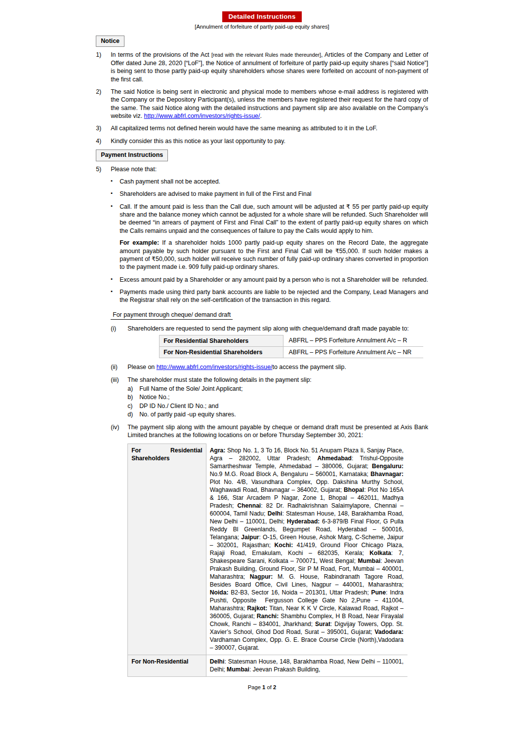Detailed Instructions
[Annulment of forfeiture of partly paid-up equity shares]
Notice
1) In terms of the provisions of the Act [read with the relevant Rules made thereunder], Articles of the Company and Letter of Offer dated June 28, 2020 [“LoF”], the Notice of annulment of forfeiture of partly paid-up equity shares [“said Notice”] is being sent to those partly paid-up equity shareholders whose shares were forfeited on account of non-payment of the first call.
2) The said Notice is being sent in electronic and physical mode to members whose e-mail address is registered with the Company or the Depository Participant(s), unless the members have registered their request for the hard copy of the same. The said Notice along with the detailed instructions and payment slip are also available on the Company’s website viz. http://www.abfrl.com/investors/rights-issue/.
3) All capitalized terms not defined herein would have the same meaning as attributed to it in the LoF.
4) Kindly consider this as this notice as your last opportunity to pay.
Payment Instructions
5) Please note that:
Cash payment shall not be accepted.
Shareholders are advised to make payment in full of the First and Final
Call. If the amount paid is less than the Call due, such amount will be adjusted at ₹ 55 per partly paid-up equity share and the balance money which cannot be adjusted for a whole share will be refunded. Such Shareholder will be deemed “in arrears of payment of First and Final Call” to the extent of partly paid-up equity shares on which the Calls remains unpaid and the consequences of failure to pay the Calls would apply to him.
For example: If a shareholder holds 1000 partly paid-up equity shares on the Record Date, the aggregate amount payable by such holder pursuant to the First and Final Call will be ₹55,000. If such holder makes a payment of ₹50,000, such holder will receive such number of fully paid-up ordinary shares converted in proportion to the payment made i.e. 909 fully paid-up ordinary shares.
Excess amount paid by a Shareholder or any amount paid by a person who is not a Shareholder will be refunded.
Payments made using third party bank accounts are liable to be rejected and the Company, Lead Managers and the Registrar shall rely on the self-certification of the transaction in this regard.
For payment through cheque/ demand draft
(i) Shareholders are requested to send the payment slip along with cheque/demand draft made payable to:
| For Residential Shareholders | ABFRL – PPS Forfeiture Annulment A/c – R |
| For Non-Residential Shareholders | ABFRL – PPS Forfeiture Annulment A/c – NR |
(ii) Please on http://www.abfrl.com/investors/rights-issue/to access the payment slip.
(iii) The shareholder must state the following details in the payment slip:
a) Full Name of the Sole/ Joint Applicant;
b) Notice No.;
c) DP ID No./ Client ID No.; and
d) No. of partly paid -up equity shares.
(iv) The payment slip along with the amount payable by cheque or demand draft must be presented at Axis Bank Limited branches at the following locations on or before Thursday September 30, 2021:
| For Residential Shareholders | Agra: Shop No. 1, 3 To 16, Block No. 51 Anupam Plaza Ii, Sanjay Place, Agra – 282002, Uttar Pradesh; Ahmedabad : Trishul-Opposite Samartheshwar Temple, Ahmedabad – 380006, Gujarat; Bengaluru: No.9 M.G. Road Block A, Bengaluru – 560001, Karnataka; Bhavnagar: Plot No. 4/B, Vasundhara Complex, Opp. Dakshina Murthy School, Waghawadi Road, Bhavnagar – 364002, Gujarat; Bhopal : Plot No 165A & 166, Star Arcadem P Nagar, Zone 1, Bhopal – 462011, Madhya Pradesh; Chennai : 82 Dr. Radhakrishnan Salaimylapore, Chennai – 600004, Tamil Nadu; Delhi : Statesman House, 148, Barakhamba Road, New Delhi – 110001, Delhi; Hyderabad: 6-3-879/B Final Floor, G Pulla Reddy Bl Greenlands, Begumpet Road, Hyderabad – 500016, Telangana; Jaipur : O-15, Green House, Ashok Marg, C-Scheme, Jaipur – 302001, Rajasthan; Kochi: 41/419, Ground Floor Chicago Plaza, Rajaji Road, Ernakulam, Kochi – 682035, Kerala; Kolkata : 7, Shakespeare Sarani, Kolkata – 700071, West Bengal; Mumbai : Jeevan Prakash Building, Ground Floor, Sir P M Road, Fort, Mumbai – 400001, Maharashtra; Nagpur: M. G. House, Rabindranath Tagore Road, Besides Board Office, Civil Lines, Nagpur – 440001, Maharashtra; Noida: B2-B3, Sector 16, Noida – 201301, Uttar Pradesh; Pune : Indra Pushti, Opposite Fergusson College Gate No 2,Pune – 411004, Maharashtra; Rajkot: Titan, Near K K V Circle, Kalawad Road, Rajkot – 360005, Gujarat; Ranchi: Shambhu Complex, H B Road, Near Firayalal Chowk, Ranchi – 834001, Jharkhand; Surat : Digvijay Towers, Opp. St. Xavier’s School, Ghod Dod Road, Surat – 395001, Gujarat; Vadodara: Vardhaman Complex, Opp. G. E. Brace Course Circle (North),Vadodara – 390007, Gujarat. |
| For Non-Residential | Delhi : Statesman House, 148, Barakhamba Road, New Delhi – 110001, Delhi; Mumbai : Jeevan Prakash Building, |
Page 1 of 2